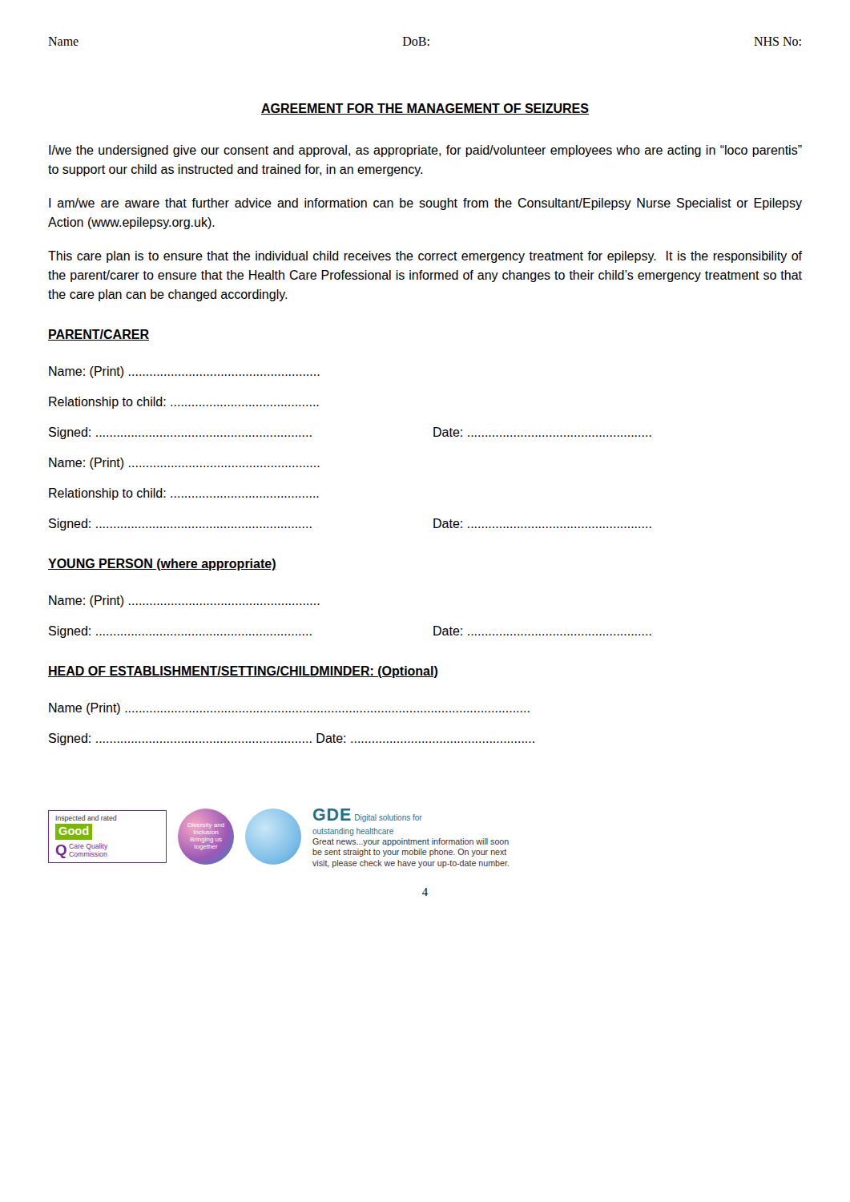Name DoB: NHS No:
AGREEMENT FOR THE MANAGEMENT OF SEIZURES
I/we the undersigned give our consent and approval, as appropriate, for paid/volunteer employees who are acting in “loco parentis” to support our child as instructed and trained for, in an emergency.
I am/we are aware that further advice and information can be sought from the Consultant/Epilepsy Nurse Specialist or Epilepsy Action (www.epilepsy.org.uk).
This care plan is to ensure that the individual child receives the correct emergency treatment for epilepsy. It is the responsibility of the parent/carer to ensure that the Health Care Professional is informed of any changes to their child’s emergency treatment so that the care plan can be changed accordingly.
PARENT/CARER
Name: (Print) ......................................................
Relationship to child: ..........................................
Signed: ............................................................. Date: ....................................................
Name: (Print) ......................................................
Relationship to child: ..........................................
Signed: ............................................................. Date: ....................................................
YOUNG PERSON (where appropriate)
Name: (Print) ......................................................
Signed: ............................................................. Date: ....................................................
HEAD OF ESTABLISHMENT/SETTING/CHILDMINDER: (Optional)
Name (Print) ..................................................................................................................
Signed: ............................................................. Date: ....................................................
Inspected and rated
Good
Q Care Quality
Commission
Diversity and Inclusion
Bringing us together
GDE Digital solutions for
outstanding healthcare
Great news...your appointment information will soon
be sent straight to your mobile phone. On your next
visit, please check we have your up-to-date number.
4